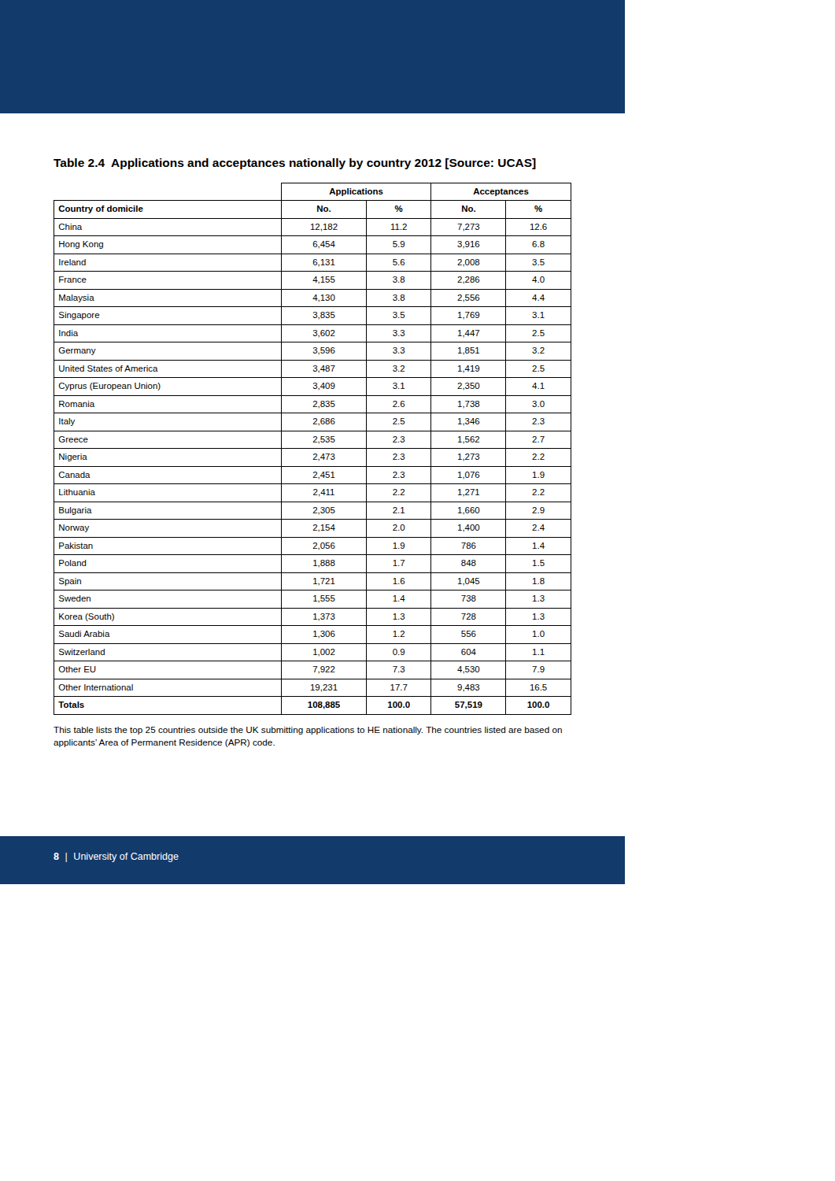Table 2.4 Applications and acceptances nationally by country 2012 [Source: UCAS]
| | Applications | Acceptances |
| --- | --- | --- |
| Country of domicile | No. | % | No. | % |
| China | 12,182 | 11.2 | 7,273 | 12.6 |
| Hong Kong | 6,454 | 5.9 | 3,916 | 6.8 |
| Ireland | 6,131 | 5.6 | 2,008 | 3.5 |
| France | 4,155 | 3.8 | 2,286 | 4.0 |
| Malaysia | 4,130 | 3.8 | 2,556 | 4.4 |
| Singapore | 3,835 | 3.5 | 1,769 | 3.1 |
| India | 3,602 | 3.3 | 1,447 | 2.5 |
| Germany | 3,596 | 3.3 | 1,851 | 3.2 |
| United States of America | 3,487 | 3.2 | 1,419 | 2.5 |
| Cyprus (European Union) | 3,409 | 3.1 | 2,350 | 4.1 |
| Romania | 2,835 | 2.6 | 1,738 | 3.0 |
| Italy | 2,686 | 2.5 | 1,346 | 2.3 |
| Greece | 2,535 | 2.3 | 1,562 | 2.7 |
| Nigeria | 2,473 | 2.3 | 1,273 | 2.2 |
| Canada | 2,451 | 2.3 | 1,076 | 1.9 |
| Lithuania | 2,411 | 2.2 | 1,271 | 2.2 |
| Bulgaria | 2,305 | 2.1 | 1,660 | 2.9 |
| Norway | 2,154 | 2.0 | 1,400 | 2.4 |
| Pakistan | 2,056 | 1.9 | 786 | 1.4 |
| Poland | 1,888 | 1.7 | 848 | 1.5 |
| Spain | 1,721 | 1.6 | 1,045 | 1.8 |
| Sweden | 1,555 | 1.4 | 738 | 1.3 |
| Korea (South) | 1,373 | 1.3 | 728 | 1.3 |
| Saudi Arabia | 1,306 | 1.2 | 556 | 1.0 |
| Switzerland | 1,002 | 0.9 | 604 | 1.1 |
| Other EU | 7,922 | 7.3 | 4,530 | 7.9 |
| Other International | 19,231 | 17.7 | 9,483 | 16.5 |
| Totals | 108,885 | 100.0 | 57,519 | 100.0 |
This table lists the top 25 countries outside the UK submitting applications to HE nationally. The countries listed are based on applicants’ Area of Permanent Residence (APR) code.
8|University of Cambridge